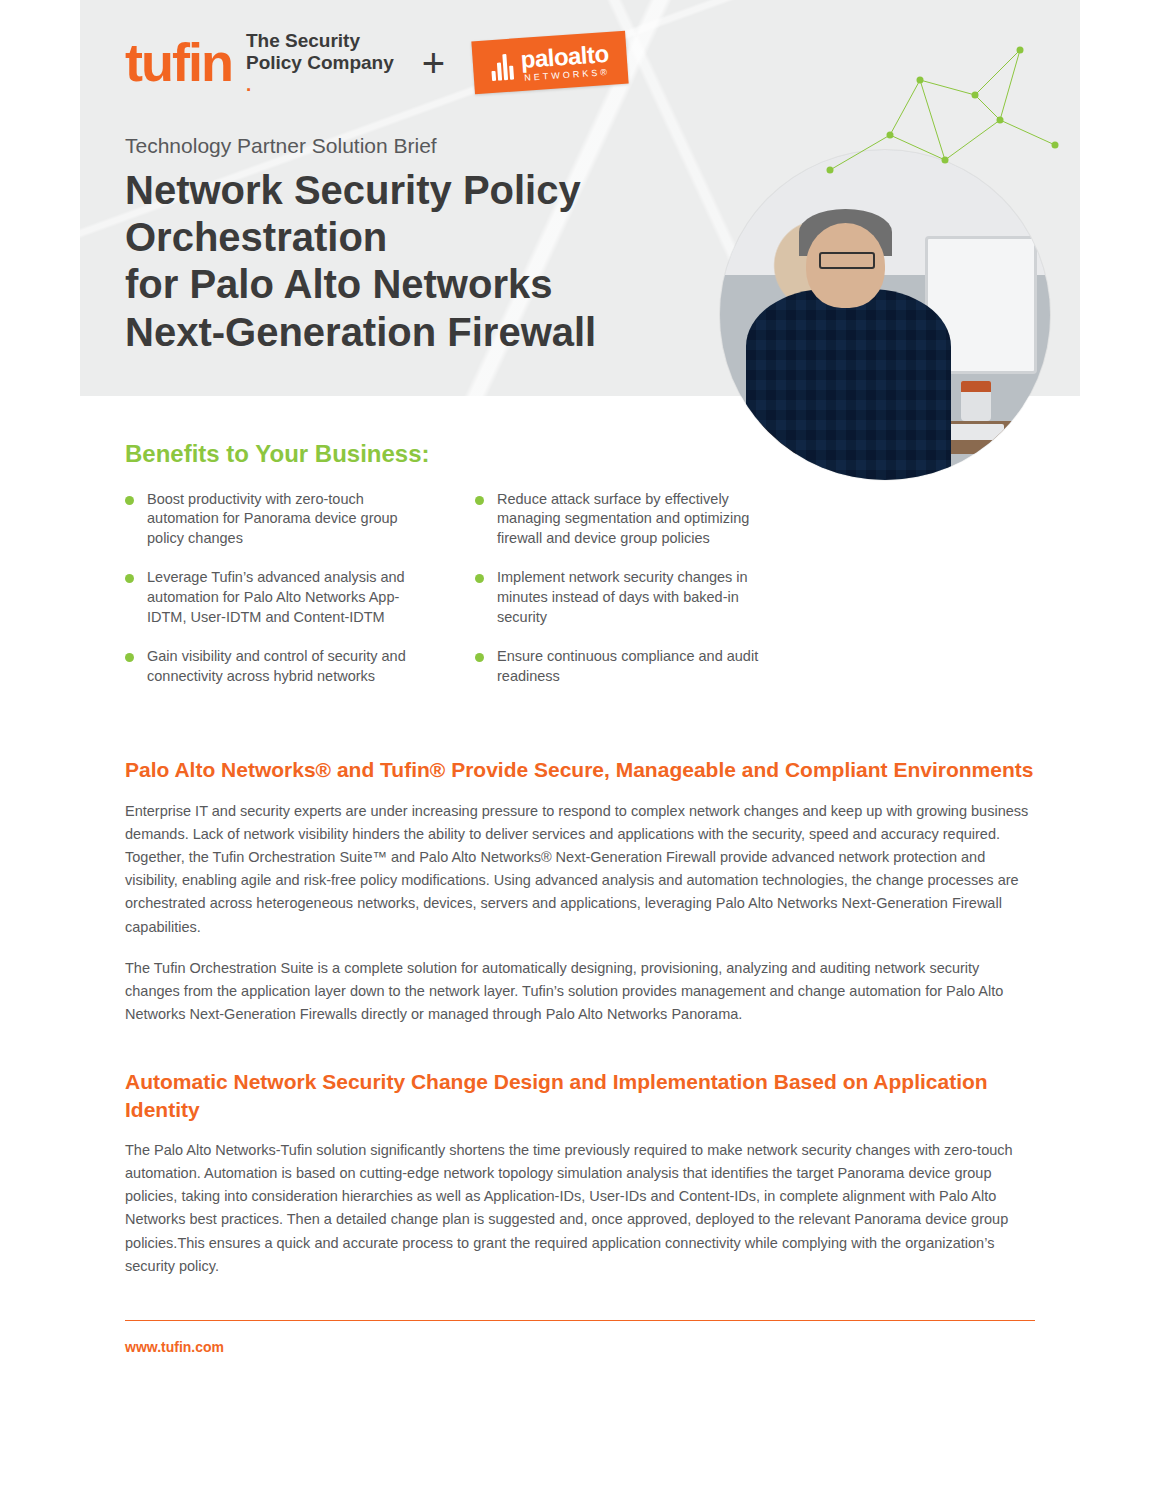tufin The Security Policy Company.
+
paloalto NETWORKS®
Technology Partner Solution Brief
Network Security Policy Orchestration
for Palo Alto Networks
Next-Generation Firewall
Benefits to Your Business:
Boost productivity with zero-touch automation for Panorama device group policy changes
Leverage Tufin’s advanced analysis and automation for Palo Alto Networks App-IDTM, User-IDTM and Content-IDTM
Gain visibility and control of security and connectivity across hybrid networks
Reduce attack surface by effectively managing segmentation and optimizing firewall and device group policies
Implement network security changes in minutes instead of days with baked-in security
Ensure continuous compliance and audit readiness
Palo Alto Networks® and Tufin® Provide Secure, Manageable and Compliant Environments
Enterprise IT and security experts are under increasing pressure to respond to complex network changes and keep up with growing business demands. Lack of network visibility hinders the ability to deliver services and applications with the security, speed and accuracy required. Together, the Tufin Orchestration Suite™ and Palo Alto Networks® Next-Generation Firewall provide advanced network protection and visibility, enabling agile and risk-free policy modifications. Using advanced analysis and automation technologies, the change processes are orchestrated across heterogeneous networks, devices, servers and applications, leveraging Palo Alto Networks Next-Generation Firewall capabilities.
The Tufin Orchestration Suite is a complete solution for automatically designing, provisioning, analyzing and auditing network security changes from the application layer down to the network layer. Tufin’s solution provides management and change automation for Palo Alto Networks Next-Generation Firewalls directly or managed through Palo Alto Networks Panorama.
Automatic Network Security Change Design and Implementation Based on Application Identity
The Palo Alto Networks-Tufin solution significantly shortens the time previously required to make network security changes with zero-touch automation. Automation is based on cutting-edge network topology simulation analysis that identifies the target Panorama device group policies, taking into consideration hierarchies as well as Application-IDs, User-IDs and Content-IDs, in complete alignment with Palo Alto Networks best practices. Then a detailed change plan is suggested and, once approved, deployed to the relevant Panorama device group policies.This ensures a quick and accurate process to grant the required application connectivity while complying with the organization’s security policy.
www.tufin.com